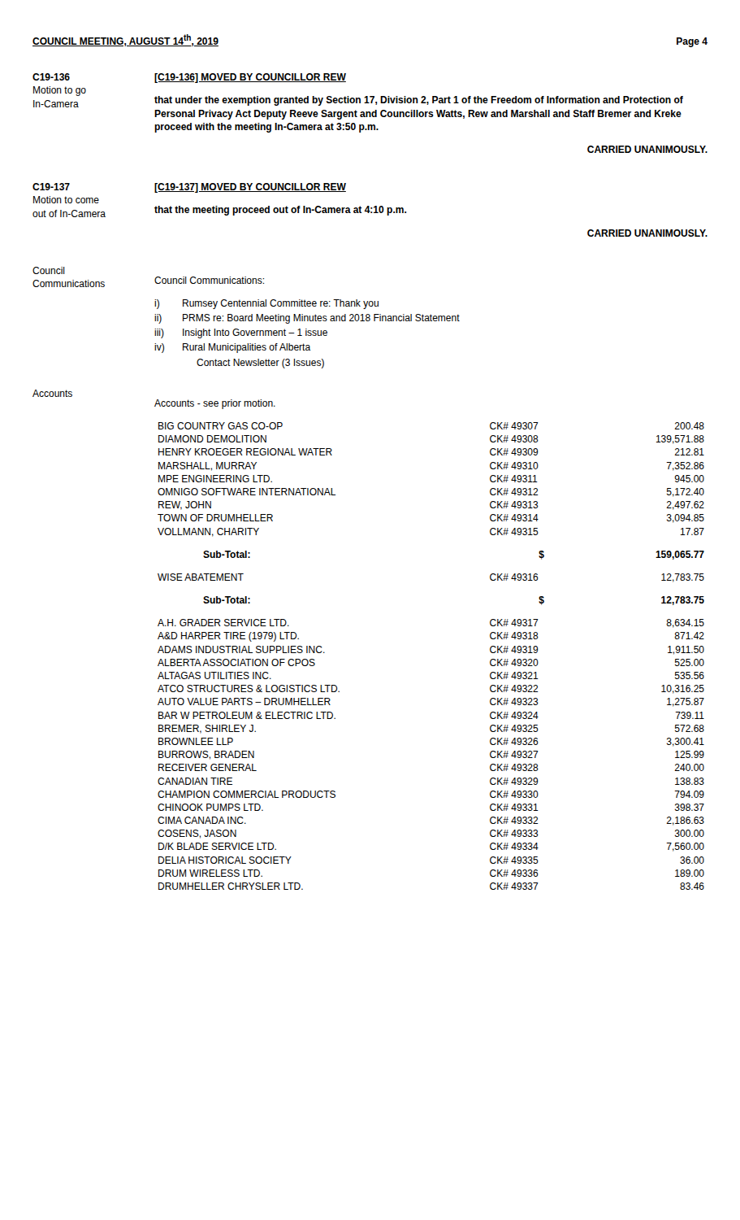COUNCIL MEETING, AUGUST 14th, 2019 Page 4
C19-136
Motion to go
In-Camera
[C19-136] MOVED BY COUNCILLOR REW
that under the exemption granted by Section 17, Division 2, Part 1 of the Freedom of Information and Protection of Personal Privacy Act Deputy Reeve Sargent and Councillors Watts, Rew and Marshall and Staff Bremer and Kreke proceed with the meeting In-Camera at 3:50 p.m.
CARRIED UNANIMOUSLY.
C19-137
Motion to come
out of In-Camera
[C19-137] MOVED BY COUNCILLOR REW
that the meeting proceed out of In-Camera at 4:10 p.m.
CARRIED UNANIMOUSLY.
Council
Communications
Council Communications:
i) Rumsey Centennial Committee re: Thank you
ii) PRMS re: Board Meeting Minutes and 2018 Financial Statement
iii) Insight Into Government – 1 issue
iv) Rural Municipalities of Alberta
Contact Newsletter (3 Issues)
Accounts
Accounts - see prior motion.
| BIG COUNTRY GAS CO-OP | CK# 49307 | 200.48 |
| DIAMOND DEMOLITION | CK# 49308 | 139,571.88 |
| HENRY KROEGER REGIONAL WATER | CK# 49309 | 212.81 |
| MARSHALL, MURRAY | CK# 49310 | 7,352.86 |
| MPE ENGINEERING LTD. | CK# 49311 | 945.00 |
| OMNIGO SOFTWARE INTERNATIONAL | CK# 49312 | 5,172.40 |
| REW, JOHN | CK# 49313 | 2,497.62 |
| TOWN OF DRUMHELLER | CK# 49314 | 3,094.85 |
| VOLLMANN, CHARITY | CK# 49315 | 17.87 |
| Sub-Total: | $ | 159,065.77 |
| WISE ABATEMENT | CK# 49316 | 12,783.75 |
| Sub-Total: | $ | 12,783.75 |
| A.H. GRADER SERVICE LTD. | CK# 49317 | 8,634.15 |
| A&D HARPER TIRE (1979) LTD. | CK# 49318 | 871.42 |
| ADAMS INDUSTRIAL SUPPLIES INC. | CK# 49319 | 1,911.50 |
| ALBERTA ASSOCIATION OF CPOS | CK# 49320 | 525.00 |
| ALTAGAS UTILITIES INC. | CK# 49321 | 535.56 |
| ATCO STRUCTURES & LOGISTICS LTD. | CK# 49322 | 10,316.25 |
| AUTO VALUE PARTS – DRUMHELLER | CK# 49323 | 1,275.87 |
| BAR W PETROLEUM & ELECTRIC LTD. | CK# 49324 | 739.11 |
| BREMER, SHIRLEY J. | CK# 49325 | 572.68 |
| BROWNLEE LLP | CK# 49326 | 3,300.41 |
| BURROWS, BRADEN | CK# 49327 | 125.99 |
| RECEIVER GENERAL | CK# 49328 | 240.00 |
| CANADIAN TIRE | CK# 49329 | 138.83 |
| CHAMPION COMMERCIAL PRODUCTS | CK# 49330 | 794.09 |
| CHINOOK PUMPS LTD. | CK# 49331 | 398.37 |
| CIMA CANADA INC. | CK# 49332 | 2,186.63 |
| COSENS, JASON | CK# 49333 | 300.00 |
| D/K BLADE SERVICE LTD. | CK# 49334 | 7,560.00 |
| DELIA HISTORICAL SOCIETY | CK# 49335 | 36.00 |
| DRUM WIRELESS LTD. | CK# 49336 | 189.00 |
| DRUMHELLER CHRYSLER LTD. | CK# 49337 | 83.46 |